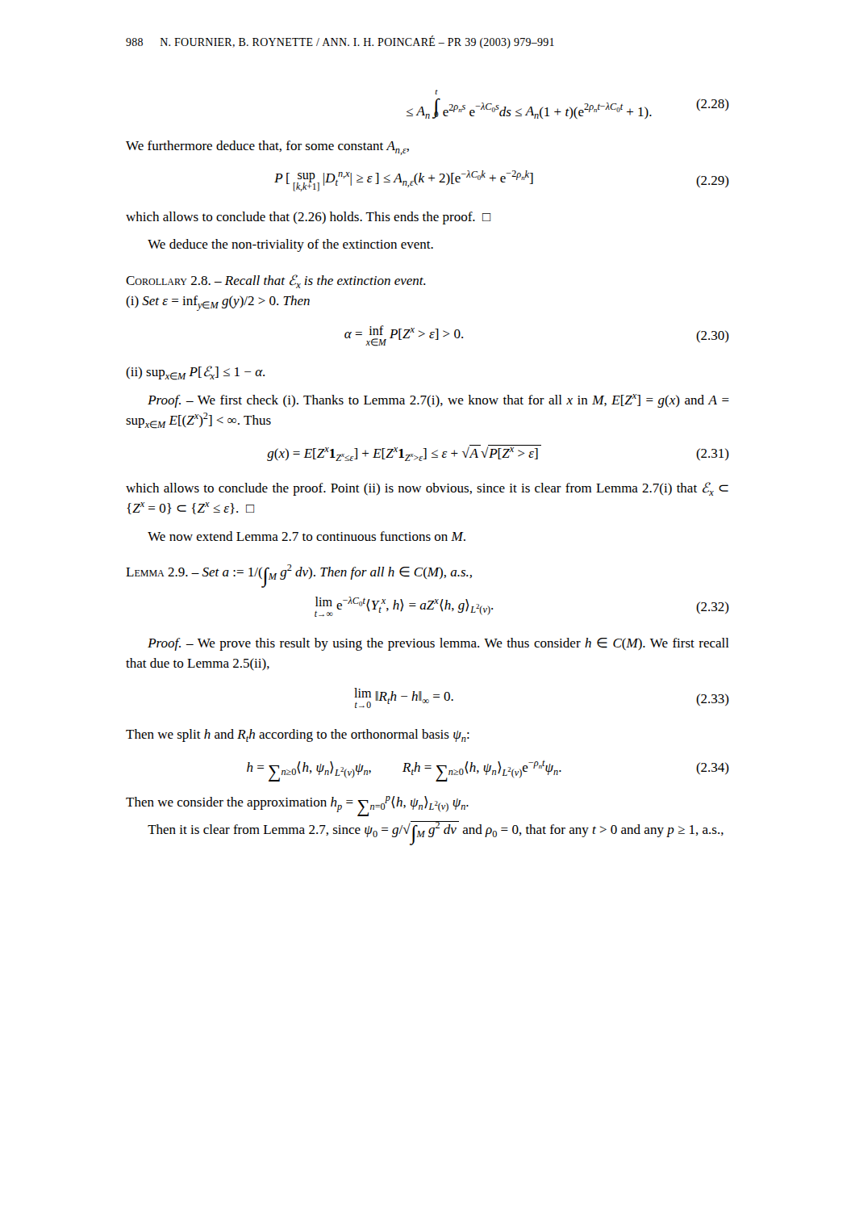988 N. Fournier, B. Roynette / Ann. I. H. Poincaré – PR 39 (2003) 979–991
≤ An t∫0 e2ρns e−λC0sds ≤ An(1 + t)(e2ρnt−λC0t + 1).
(2.28)
We furthermore deduce that, for some constant An,ε,
P [ sup[k,k+1] |Dtn,x| ≥ ε ] ≤ An,ε(k + 2)[e−λC0k + e−2ρnk]
(2.29)
which allows to conclude that (2.26) holds. This ends the proof. □
We deduce the non-triviality of the extinction event.
Corollary 2.8. – Recall that ℰx is the extinction event.
(i) Set ε = infy∈M g(y)/2 > 0. Then
α = infx∈M P[Zx > ε] > 0.
(2.30)
(ii) supx∈M P[ℰx] ≤ 1 − α.
Proof. – We first check (i). Thanks to Lemma 2.7(i), we know that for all x in M, E[Zx] = g(x) and A = supx∈M E[(Zx)2] < ∞. Thus
g(x) = E[Zx 1Zx≤ε] + E[Zx 1Zx>ε] ≤ ε + √A√P[Zx > ε]
(2.31)
which allows to conclude the proof. Point (ii) is now obvious, since it is clear from Lemma 2.7(i) that ℰx ⊂ {Zx = 0} ⊂ {Zx ≤ ε}. □
We now extend Lemma 2.7 to continuous functions on M.
Lemma 2.9. – Set a := 1/(∫M g2 dν). Then for all h ∈ C(M), a.s.,
limt→∞ e−λC0t⟨Ytx, h⟩ = aZx⟨h, g⟩L2(ν).
(2.32)
Proof. – We prove this result by using the previous lemma. We thus consider h ∈ C(M). We first recall that due to Lemma 2.5(ii),
limt→0 ‖Rth − h‖∞ = 0.
(2.33)
Then we split h and Rth according to the orthonormal basis ψn:
h = ∑n≥0⟨h, ψn⟩L2(ν)ψn, Rth = ∑n≥0⟨h, ψn⟩L2(ν)e−ρntψn.
(2.34)
Then we consider the approximation hp = ∑n=0p⟨h, ψn⟩L2(ν) ψn.
Then it is clear from Lemma 2.7, since ψ0 = g/√∫M g2 dν and ρ0 = 0, that for any t > 0 and any p ≥ 1, a.s.,